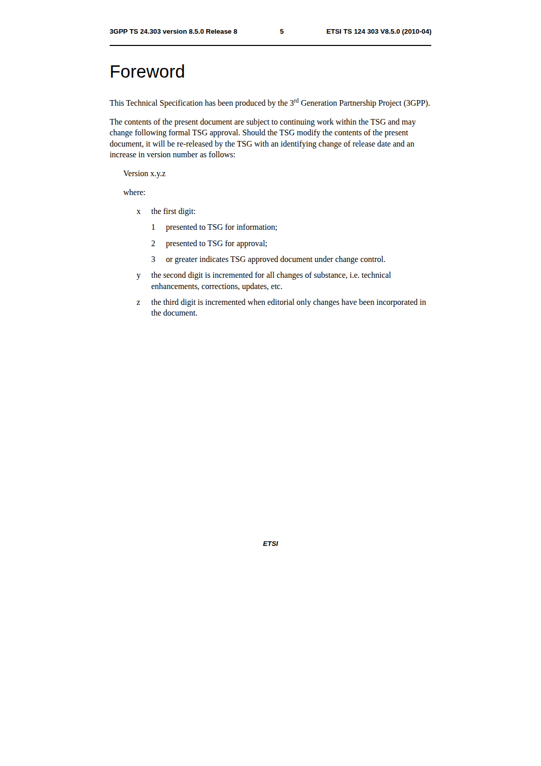3GPP TS 24.303 version 8.5.0 Release 8
5
ETSI TS 124 303 V8.5.0 (2010-04)
Foreword
This Technical Specification has been produced by the 3rd Generation Partnership Project (3GPP).
The contents of the present document are subject to continuing work within the TSG and may change following formal TSG approval. Should the TSG modify the contents of the present document, it will be re-released by the TSG with an identifying change of release date and an increase in version number as follows:
Version x.y.z
where:
x
the first digit:
1
presented to TSG for information;
2
presented to TSG for approval;
3
or greater indicates TSG approved document under change control.
y
the second digit is incremented for all changes of substance, i.e. technical enhancements, corrections, updates, etc.
z
the third digit is incremented when editorial only changes have been incorporated in the document.
ETSI